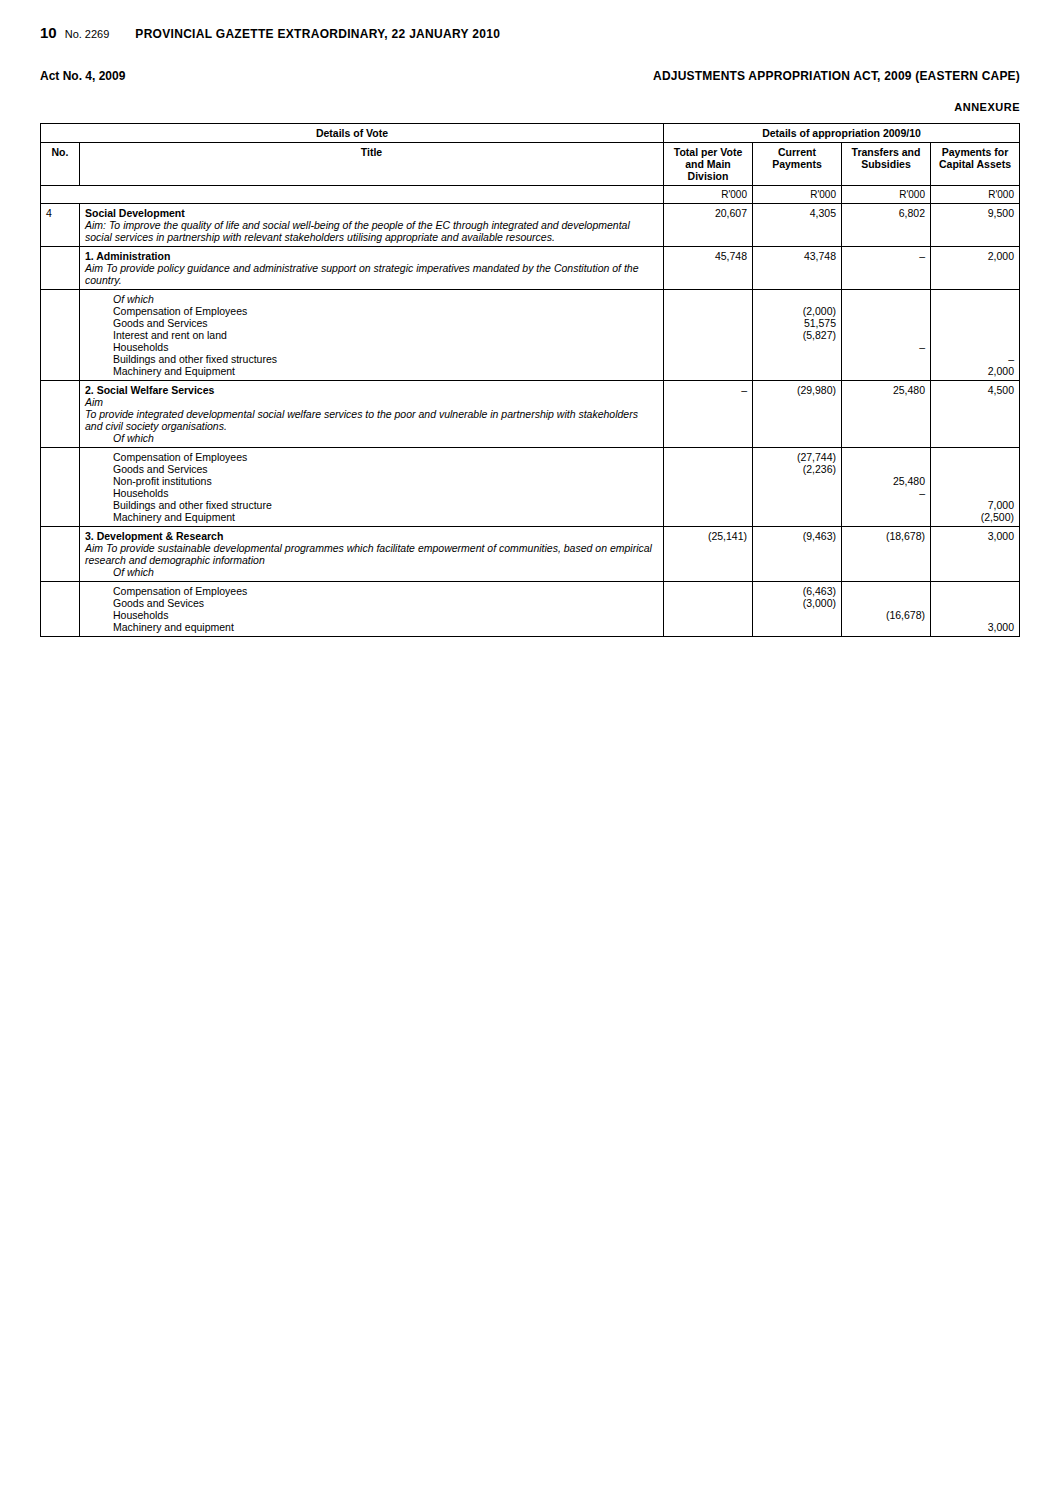10 No. 2269 PROVINCIAL GAZETTE EXTRAORDINARY, 22 JANUARY 2010
Act No. 4, 2009 ADJUSTMENTS APPROPRIATION ACT, 2009 (EASTERN CAPE)
ANNEXURE
| Details of Vote | Details of appropriation 2009/10 |
| --- | --- |
| No. | Title | Total per Vote and Main Division | Current Payments | Transfers and Subsidies | Payments for Capital Assets |
| | R'000 | R'000 | R'000 | R'000 |
| 4 | Social Development Aim: To improve the quality of life and social well-being of the people of the EC through integrated and developmental social services in partnership with relevant stakeholders utilising appropriate and available resources. | 20,607 | 4,305 | 6,802 | 9,500 |
| | 1. Administration Aim To provide policy guidance and administrative support on strategic imperatives mandated by the Constitution of the country. | 45,748 | 43,748 | – | 2,000 |
| | Of which Compensation of Employees Goods and Services Interest and rent on land Households Buildings and other fixed structures Machinery and Equipment | | (2,000) 51,575 (5,827) | – | – 2,000 |
| | 2. Social Welfare Services Aim To provide integrated developmental social welfare services to the poor and vulnerable in partnership with stakeholders and civil society organisations. Of which | – | (29,980) | 25,480 | 4,500 |
| | Compensation of Employees Goods and Services Non-profit institutions Households Buildings and other fixed structure Machinery and Equipment | | (27,744) (2,236) | 25,480 – | 7,000 (2,500) |
| | 3. Development & Research Aim To provide sustainable developmental programmes which facilitate empowerment of communities, based on empirical research and demographic information Of which | (25,141) | (9,463) | (18,678) | 3,000 |
| | Compensation of Employees Goods and Sevices Households Machinery and equipment | | (6,463) (3,000) | (16,678) | 3,000 |